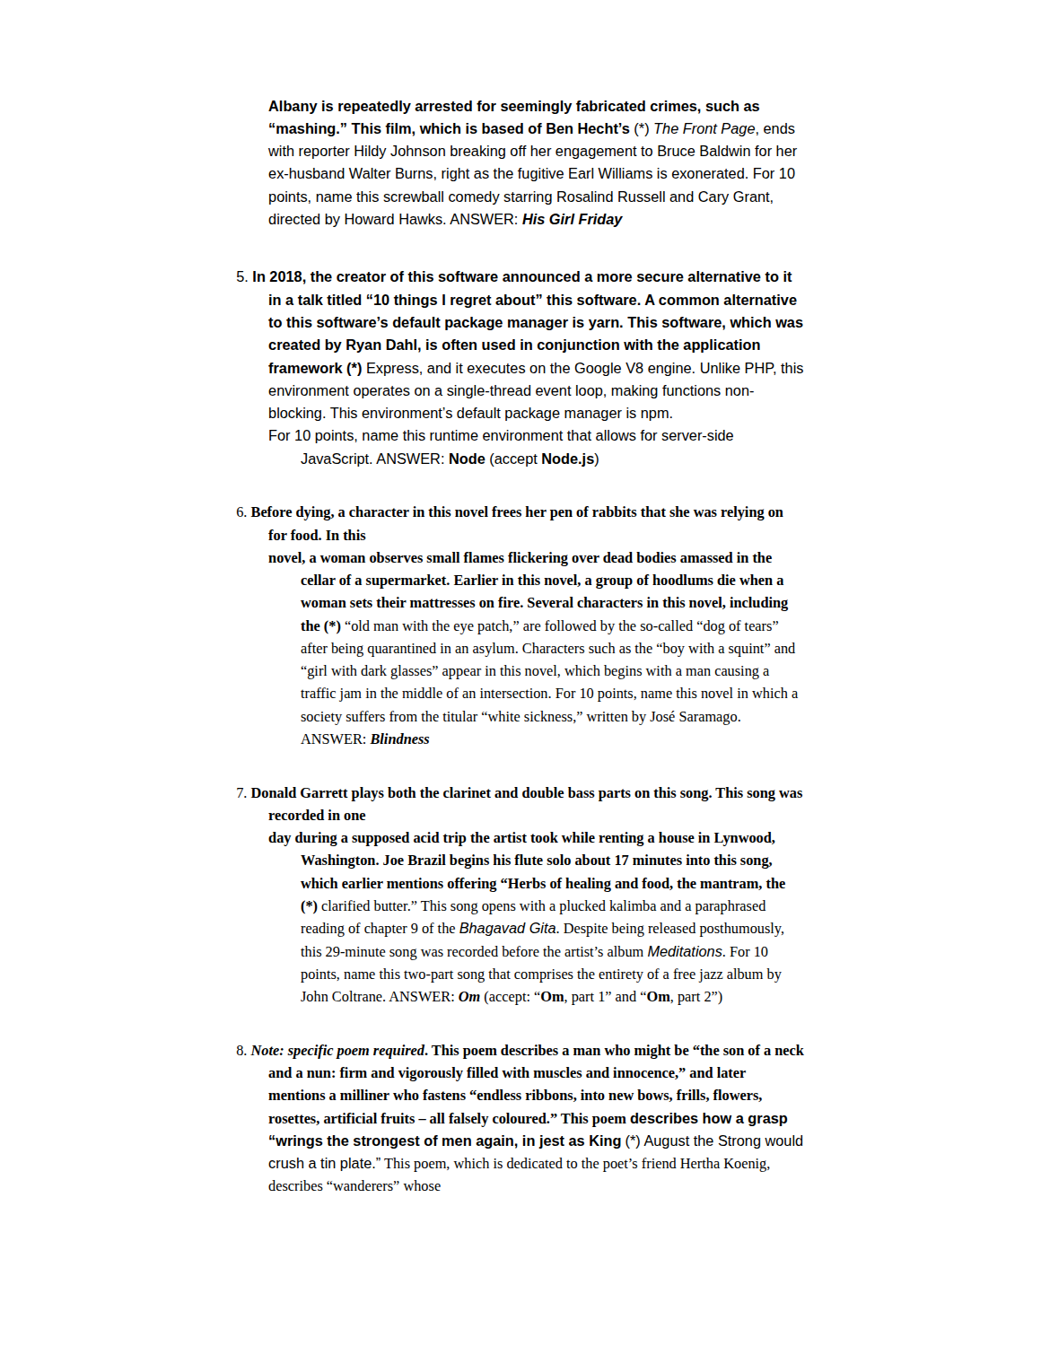Albany is repeatedly arrested for seemingly fabricated crimes, such as “mashing.” This film, which is based of Ben Hecht’s (*) The Front Page, ends with reporter Hildy Johnson breaking off her engagement to Bruce Baldwin for her ex-husband Walter Burns, right as the fugitive Earl Williams is exonerated. For 10 points, name this screwball comedy starring Rosalind Russell and Cary Grant, directed by Howard Hawks. ANSWER: His Girl Friday
5. In 2018, the creator of this software announced a more secure alternative to it in a talk titled “10 things I regret about” this software. A common alternative to this software’s default package manager is yarn. This software, which was created by Ryan Dahl, is often used in conjunction with the application framework (*) Express, and it executes on the Google V8 engine. Unlike PHP, this environment operates on a single-thread event loop, making functions non-blocking. This environment’s default package manager is npm. For 10 points, name this runtime environment that allows for server-side JavaScript. ANSWER: Node (accept Node.js)
6. Before dying, a character in this novel frees her pen of rabbits that she was relying on for food. In this novel, a woman observes small flames flickering over dead bodies amassed in the cellar of a supermarket. Earlier in this novel, a group of hoodlums die when a woman sets their mattresses on fire. Several characters in this novel, including the (*) “old man with the eye patch,” are followed by the so-called “dog of tears” after being quarantined in an asylum. Characters such as the “boy with a squint” and “girl with dark glasses” appear in this novel, which begins with a man causing a traffic jam in the middle of an intersection. For 10 points, name this novel in which a society suffers from the titular “white sickness,” written by José Saramago. ANSWER: Blindness
7. Donald Garrett plays both the clarinet and double bass parts on this song. This song was recorded in one day during a supposed acid trip the artist took while renting a house in Lynwood, Washington. Joe Brazil begins his flute solo about 17 minutes into this song, which earlier mentions offering “Herbs of healing and food, the mantram, the (*) clarified butter.” This song opens with a plucked kalimba and a paraphrased reading of chapter 9 of the Bhagavad Gita. Despite being released posthumously, this 29-minute song was recorded before the artist’s album Meditations. For 10 points, name this two-part song that comprises the entirety of a free jazz album by John Coltrane. ANSWER: Om (accept: “Om, part 1” and “Om, part 2”)
8. Note: specific poem required. This poem describes a man who might be “the son of a neck and a nun: firm and vigorously filled with muscles and innocence,” and later mentions a milliner who fastens “endless ribbons, into new bows, frills, flowers, rosettes, artificial fruits – all falsely coloured.” This poem describes how a grasp “wrings the strongest of men again, in jest as King (*) August the Strong would crush a tin plate.” This poem, which is dedicated to the poet’s friend Hertha Koenig, describes “wanderers” whose